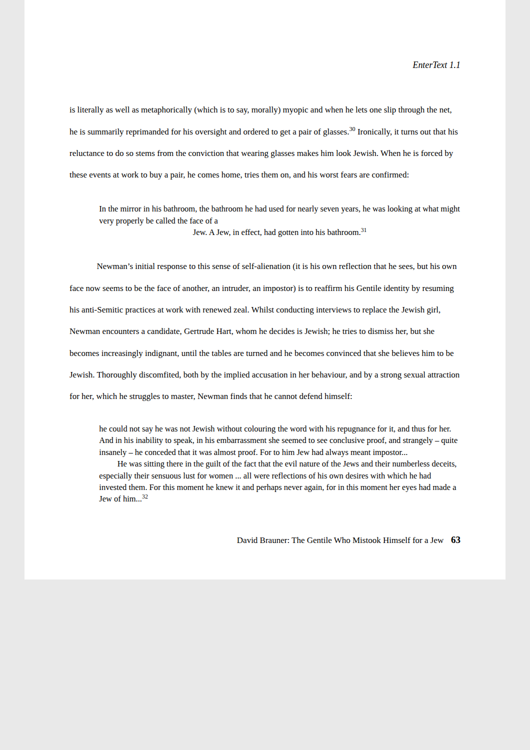EnterText 1.1
is literally as well as metaphorically (which is to say, morally) myopic and when he lets one slip through the net, he is summarily reprimanded for his oversight and ordered to get a pair of glasses.30 Ironically, it turns out that his reluctance to do so stems from the conviction that wearing glasses makes him look Jewish. When he is forced by these events at work to buy a pair, he comes home, tries them on, and his worst fears are confirmed:
In the mirror in his bathroom, the bathroom he had used for nearly seven years, he was looking at what might very properly be called the face of a
Jew. A Jew, in effect, had gotten into his bathroom.31
Newman’s initial response to this sense of self-alienation (it is his own reflection that he sees, but his own face now seems to be the face of another, an intruder, an impostor) is to reaffirm his Gentile identity by resuming his anti-Semitic practices at work with renewed zeal. Whilst conducting interviews to replace the Jewish girl, Newman encounters a candidate, Gertrude Hart, whom he decides is Jewish; he tries to dismiss her, but she becomes increasingly indignant, until the tables are turned and he becomes convinced that she believes him to be Jewish. Thoroughly discomfited, both by the implied accusation in her behaviour, and by a strong sexual attraction for her, which he struggles to master, Newman finds that he cannot defend himself:
he could not say he was not Jewish without colouring the word with his repugnance for it, and thus for her. And in his inability to speak, in his embarrassment she seemed to see conclusive proof, and strangely – quite insanely – he conceded that it was almost proof. For to him Jew had always meant impostor...
He was sitting there in the guilt of the fact that the evil nature of the Jews and their numberless deceits, especially their sensuous lust for women ... all were reflections of his own desires with which he had invested them. For this moment he knew it and perhaps never again, for in this moment her eyes had made a Jew of him...32
David Brauner: The Gentile Who Mistook Himself for a Jew 63